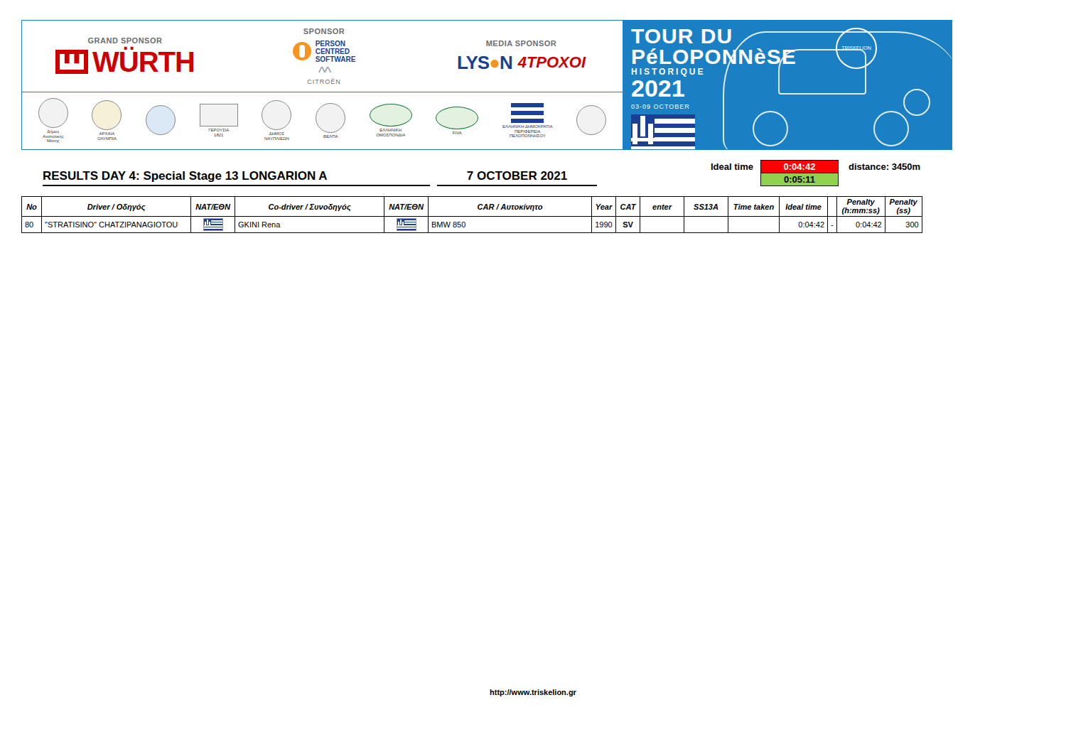GRAND SPONSOR
WÜRTH
SPONSOR
PERSON
CENTRED
SOFTWARE
^^
CITROËN
MEDIA SPONSOR
LYS●N
4ΤΡΟΧΟΙ
Δήμος
Ανατολικής
Μάνης
ΑΡΧΑΙΑ
ΟΛΥΜΠΙΑ
ΓΕΡΟΥΣΙΑ
1821
ΔΗΜΟΣ
ΝΑΥΠΛΙΕΩΝ
ΦΕΛΠΑ
ΕΛΛΗΝΙΚΗ
ΟΜΟΣΠΟΝΔΙΑ
FIVA
ΕΛΛΗΝΙΚΗ ΔΗΜΟΚΡΑΤΙΑ
ΠΕΡΙΦΕΡΕΙΑ
ΠΕΛΟΠΟΝΝΗΣΟΥ
TOUR DU
PéLOPONNèSEHISTORIQUE
2021
03-09 OCTOBER
TRISKELION
RESULTS DAY 4: Special Stage 13 LONGARION A
7 OCTOBER 2021
Ideal time
0:04:42
0:05:11
distance: 3450m
| No | Driver / Οδηγός | NAT/ΕΘΝ | Co-driver / Συνοδηγός | NAT/ΕΘΝ | CAR / Αυτοκίνητο | Year | CAT | enter | SS13A | Time taken | Ideal time | | Penalty (h:mm:ss) | Penalty (ss) |
| --- | --- | --- | --- | --- | --- | --- | --- | --- | --- | --- | --- | --- | --- | --- |
| 80 | "STRATISINO" CHATZIPANAGIOTOU | | GKINI Rena | | BMW 850 | 1990 | SV | | | | 0:04:42 | - | 0:04:42 | 300 |
http://www.triskelion.gr